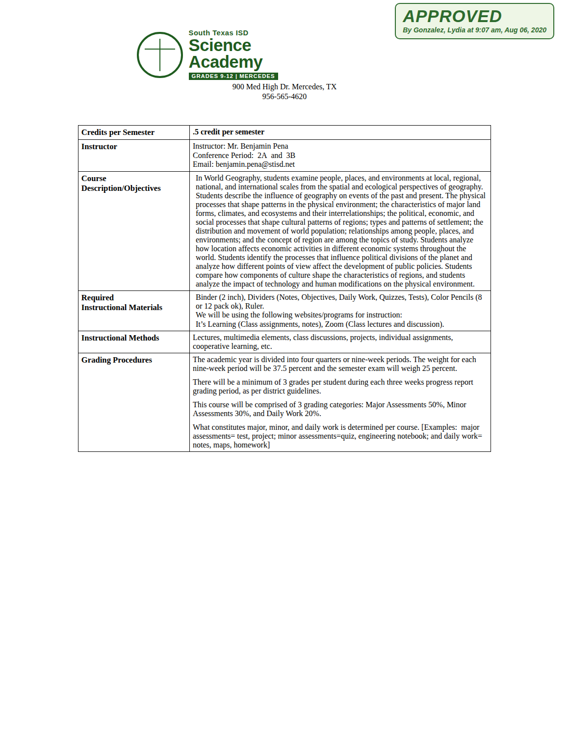APPROVED
By Gonzalez, Lydia at 9:07 am, Aug 06, 2020
South Texas ISD
Science
Academy
GRADES 9-12 | MERCEDES
900 Med High Dr. Mercedes, TX
956-565-4620
| Credits per Semester | .5 credit per semester |
| Instructor | Instructor: Mr. Benjamin Pena Conference Period: 2A and 3B Email: benjamin.pena@stisd.net |
| Course Description/Objectives | In World Geography, students examine people, places, and environments at local, regional, national, and international scales from the spatial and ecological perspectives of geography. Students describe the influence of geography on events of the past and present. The physical processes that shape patterns in the physical environment; the characteristics of major land forms, climates, and ecosystems and their interrelationships; the political, economic, and social processes that shape cultural patterns of regions; types and patterns of settlement; the distribution and movement of world population; relationships among people, places, and environments; and the concept of region are among the topics of study. Students analyze how location affects economic activities in different economic systems throughout the world. Students identify the processes that influence political divisions of the planet and analyze how different points of view affect the development of public policies. Students compare how components of culture shape the characteristics of regions, and students analyze the impact of technology and human modifications on the physical environment. |
| Required Instructional Materials | Binder (2 inch), Dividers (Notes, Objectives, Daily Work, Quizzes, Tests), Color Pencils (8 or 12 pack ok), Ruler. We will be using the following websites/programs for instruction: It’s Learning (Class assignments, notes), Zoom (Class lectures and discussion). |
| Instructional Methods | Lectures, multimedia elements, class discussions, projects, individual assignments, cooperative learning, etc. |
| Grading Procedures | The academic year is divided into four quarters or nine-week periods. The weight for each nine-week period will be 37.5 percent and the semester exam will weigh 25 percent. There will be a minimum of 3 grades per student during each three weeks progress report grading period, as per district guidelines. This course will be comprised of 3 grading categories: Major Assessments 50%, Minor Assessments 30%, and Daily Work 20%. What constitutes major, minor, and daily work is determined per course. [Examples: major assessments= test, project; minor assessments=quiz, engineering notebook; and daily work= notes, maps, homework] |